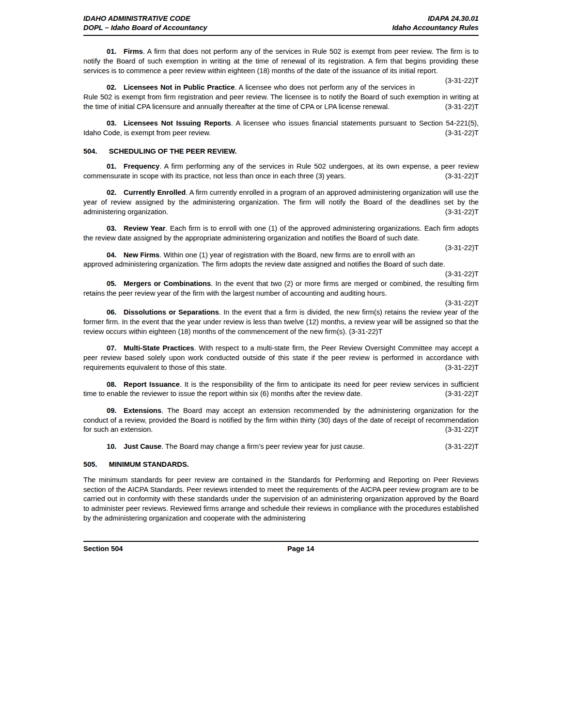IDAHO ADMINISTRATIVE CODE
DOPL – Idaho Board of Accountancy
IDAPA 24.30.01
Idaho Accountancy Rules
01. Firms. A firm that does not perform any of the services in Rule 502 is exempt from peer review. The firm is to notify the Board of such exemption in writing at the time of renewal of its registration. A firm that begins providing these services is to commence a peer review within eighteen (18) months of the date of the issuance of its initial report.(3-31-22)T
02. Licensees Not in Public Practice. A licensee who does not perform any of the services in Rule 502 is exempt from firm registration and peer review. The licensee is to notify the Board of such exemption in writing at the time of initial CPA licensure and annually thereafter at the time of CPA or LPA license renewal.(3-31-22)T
03. Licensees Not Issuing Reports. A licensee who issues financial statements pursuant to Section 54-221(5), Idaho Code, is exempt from peer review.(3-31-22)T
504. SCHEDULING OF THE PEER REVIEW.
01. Frequency. A firm performing any of the services in Rule 502 undergoes, at its own expense, a peer review commensurate in scope with its practice, not less than once in each three (3) years.(3-31-22)T
02. Currently Enrolled. A firm currently enrolled in a program of an approved administering organization will use the year of review assigned by the administering organization. The firm will notify the Board of the deadlines set by the administering organization.(3-31-22)T
03. Review Year. Each firm is to enroll with one (1) of the approved administering organizations. Each firm adopts the review date assigned by the appropriate administering organization and notifies the Board of such date.(3-31-22)T
04. New Firms. Within one (1) year of registration with the Board, new firms are to enroll with an approved administering organization. The firm adopts the review date assigned and notifies the Board of such date.
(3-31-22)T
05. Mergers or Combinations. In the event that two (2) or more firms are merged or combined, the resulting firm retains the peer review year of the firm with the largest number of accounting and auditing hours.
(3-31-22)T
06. Dissolutions or Separations. In the event that a firm is divided, the new firm(s) retains the review year of the former firm. In the event that the year under review is less than twelve (12) months, a review year will be assigned so that the review occurs within eighteen (18) months of the commencement of the new firm(s). (3-31-22)T
07. Multi-State Practices. With respect to a multi-state firm, the Peer Review Oversight Committee may accept a peer review based solely upon work conducted outside of this state if the peer review is performed in accordance with requirements equivalent to those of this state.(3-31-22)T
08. Report Issuance. It is the responsibility of the firm to anticipate its need for peer review services in sufficient time to enable the reviewer to issue the report within six (6) months after the review date.(3-31-22)T
09. Extensions. The Board may accept an extension recommended by the administering organization for the conduct of a review, provided the Board is notified by the firm within thirty (30) days of the date of receipt of recommendation for such an extension.(3-31-22)T
10. Just Cause. The Board may change a firm’s peer review year for just cause.(3-31-22)T
505. MINIMUM STANDARDS.
The minimum standards for peer review are contained in the Standards for Performing and Reporting on Peer Reviews section of the AICPA Standards. Peer reviews intended to meet the requirements of the AICPA peer review program are to be carried out in conformity with these standards under the supervision of an administering organization approved by the Board to administer peer reviews. Reviewed firms arrange and schedule their reviews in compliance with the procedures established by the administering organization and cooperate with the administering
Section 504
Page 14